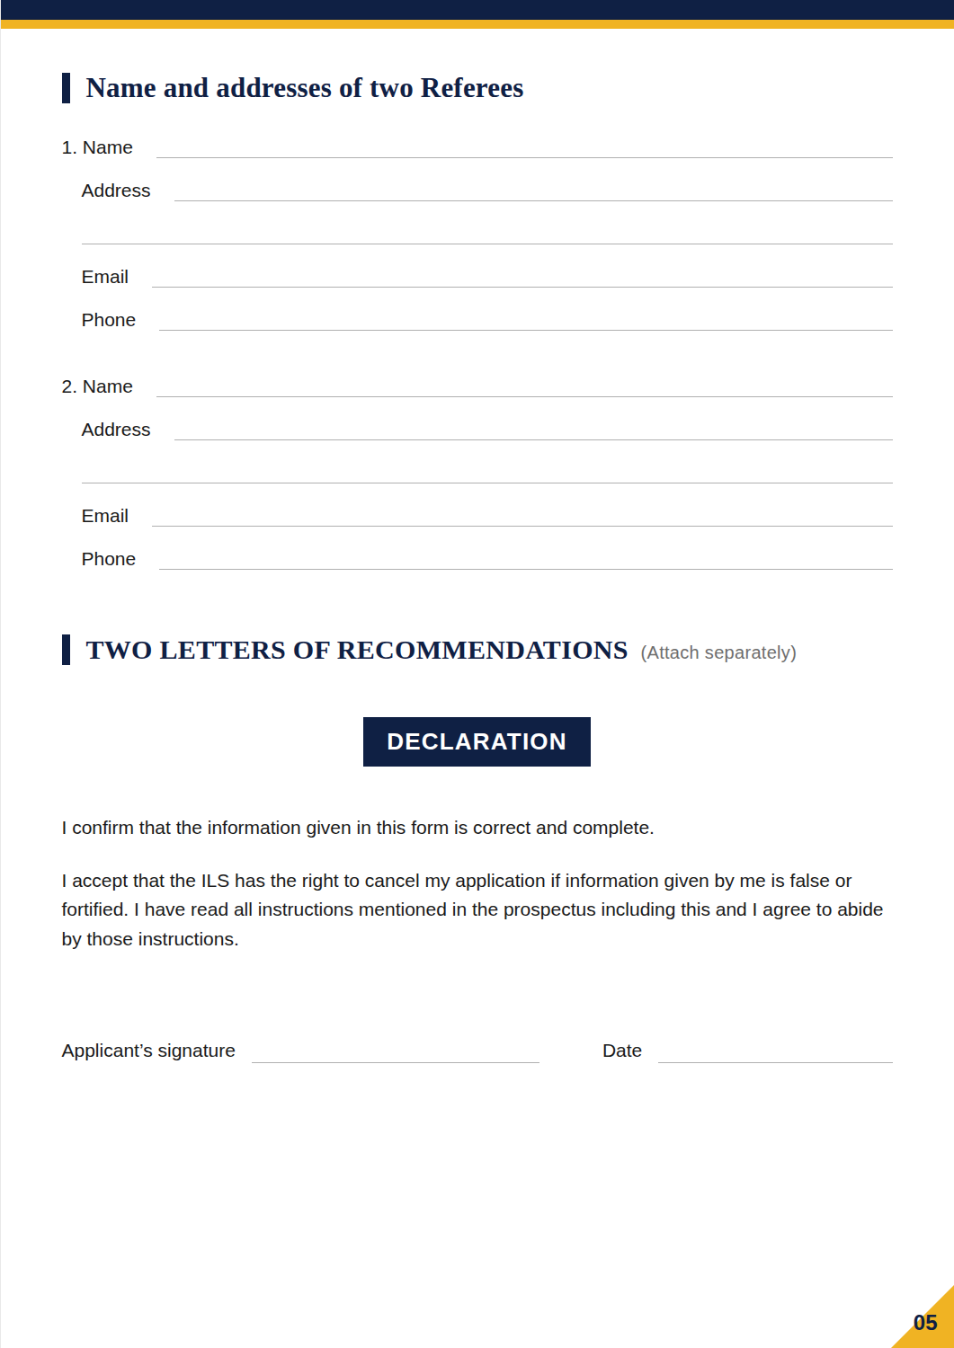Name and addresses of two Referees
1. Name
Address
Email
Phone
2. Name
Address
Email
Phone
TWO LETTERS OF RECOMMENDATIONS (Attach separately)
DECLARATION
I confirm that the information given in this form is correct and complete.
I accept that the ILS has the right to cancel my application if information given by me is false or fortified. I have read all instructions mentioned in the prospectus including this and I agree to abide by those instructions.
Applicant’s signature Date
05